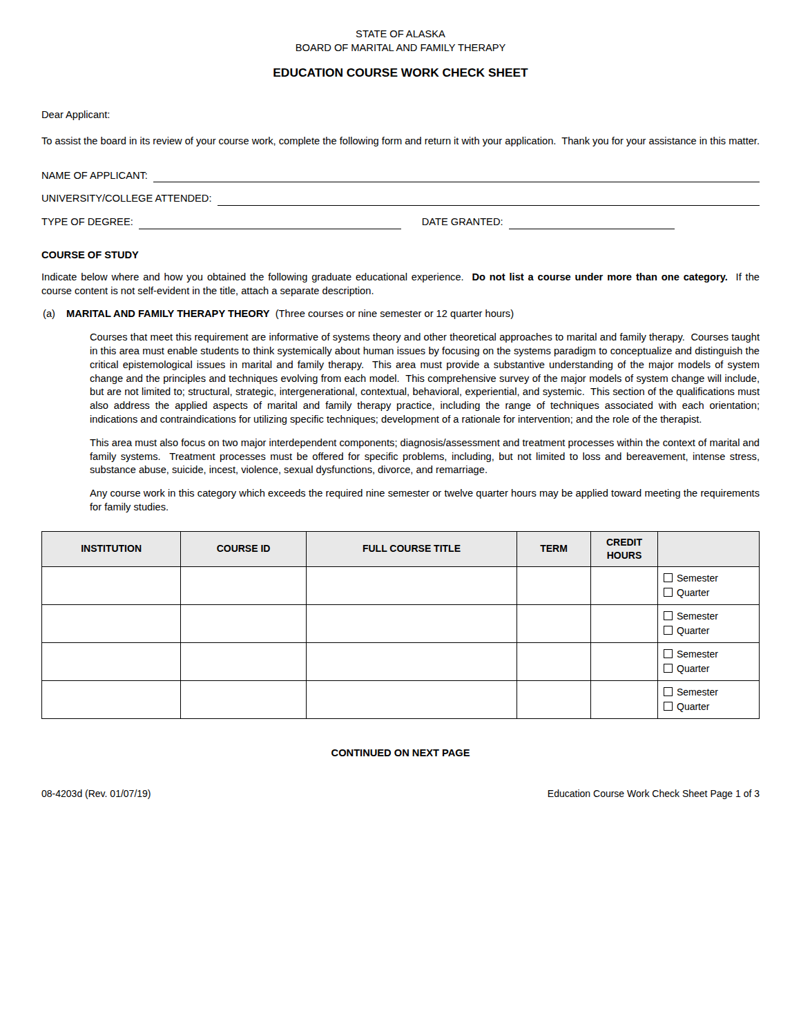STATE OF ALASKA
BOARD OF MARITAL AND FAMILY THERAPY
EDUCATION COURSE WORK CHECK SHEET
Dear Applicant:
To assist the board in its review of your course work, complete the following form and return it with your application. Thank you for your assistance in this matter.
NAME OF APPLICANT:
UNIVERSITY/COLLEGE ATTENDED:
TYPE OF DEGREE: DATE GRANTED:
COURSE OF STUDY
Indicate below where and how you obtained the following graduate educational experience. Do not list a course under more than one category. If the course content is not self-evident in the title, attach a separate description.
(a) MARITAL AND FAMILY THERAPY THEORY (Three courses or nine semester or 12 quarter hours)
Courses that meet this requirement are informative of systems theory and other theoretical approaches to marital and family therapy. Courses taught in this area must enable students to think systemically about human issues by focusing on the systems paradigm to conceptualize and distinguish the critical epistemological issues in marital and family therapy. This area must provide a substantive understanding of the major models of system change and the principles and techniques evolving from each model. This comprehensive survey of the major models of system change will include, but are not limited to; structural, strategic, intergenerational, contextual, behavioral, experiential, and systemic. This section of the qualifications must also address the applied aspects of marital and family therapy practice, including the range of techniques associated with each orientation; indications and contraindications for utilizing specific techniques; development of a rationale for intervention; and the role of the therapist.
This area must also focus on two major interdependent components; diagnosis/assessment and treatment processes within the context of marital and family systems. Treatment processes must be offered for specific problems, including, but not limited to loss and bereavement, intense stress, substance abuse, suicide, incest, violence, sexual dysfunctions, divorce, and remarriage.
Any course work in this category which exceeds the required nine semester or twelve quarter hours may be applied toward meeting the requirements for family studies.
| INSTITUTION | COURSE ID | FULL COURSE TITLE | TERM | CREDIT HOURS | |
| --- | --- | --- | --- | --- | --- |
| | | | | | Semester Quarter |
| | | | | | Semester Quarter |
| | | | | | Semester Quarter |
| | | | | | Semester Quarter |
CONTINUED ON NEXT PAGE
08-4203d (Rev. 01/07/19)
Education Course Work Check Sheet Page 1 of 3